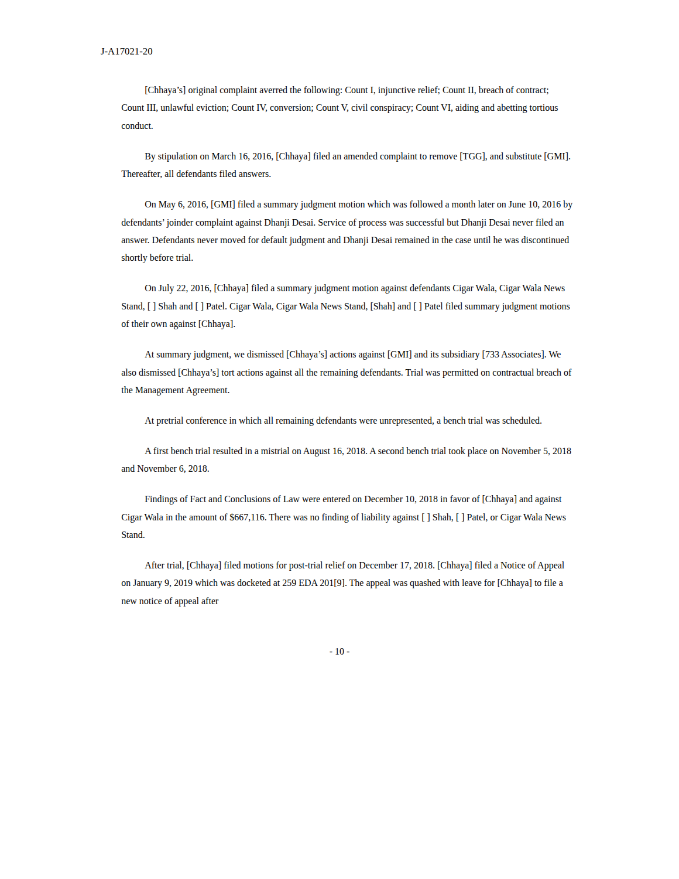J-A17021-20
[Chhaya’s] original complaint averred the following: Count I, injunctive relief; Count II, breach of contract; Count III, unlawful eviction; Count IV, conversion; Count V, civil conspiracy; Count VI, aiding and abetting tortious conduct.
By stipulation on March 16, 2016, [Chhaya] filed an amended complaint to remove [TGG], and substitute [GMI]. Thereafter, all defendants filed answers.
On May 6, 2016, [GMI] filed a summary judgment motion which was followed a month later on June 10, 2016 by defendants’ joinder complaint against Dhanji Desai. Service of process was successful but Dhanji Desai never filed an answer. Defendants never moved for default judgment and Dhanji Desai remained in the case until he was discontinued shortly before trial.
On July 22, 2016, [Chhaya] filed a summary judgment motion against defendants Cigar Wala, Cigar Wala News Stand, [ ] Shah and [ ] Patel. Cigar Wala, Cigar Wala News Stand, [Shah] and [ ] Patel filed summary judgment motions of their own against [Chhaya].
At summary judgment, we dismissed [Chhaya’s] actions against [GMI] and its subsidiary [733 Associates]. We also dismissed [Chhaya’s] tort actions against all the remaining defendants. Trial was permitted on contractual breach of the Management Agreement.
At pretrial conference in which all remaining defendants were unrepresented, a bench trial was scheduled.
A first bench trial resulted in a mistrial on August 16, 2018. A second bench trial took place on November 5, 2018 and November 6, 2018.
Findings of Fact and Conclusions of Law were entered on December 10, 2018 in favor of [Chhaya] and against Cigar Wala in the amount of $667,116. There was no finding of liability against [ ] Shah, [ ] Patel, or Cigar Wala News Stand.
After trial, [Chhaya] filed motions for post-trial relief on December 17, 2018. [Chhaya] filed a Notice of Appeal on January 9, 2019 which was docketed at 259 EDA 201[9]. The appeal was quashed with leave for [Chhaya] to file a new notice of appeal after
- 10 -